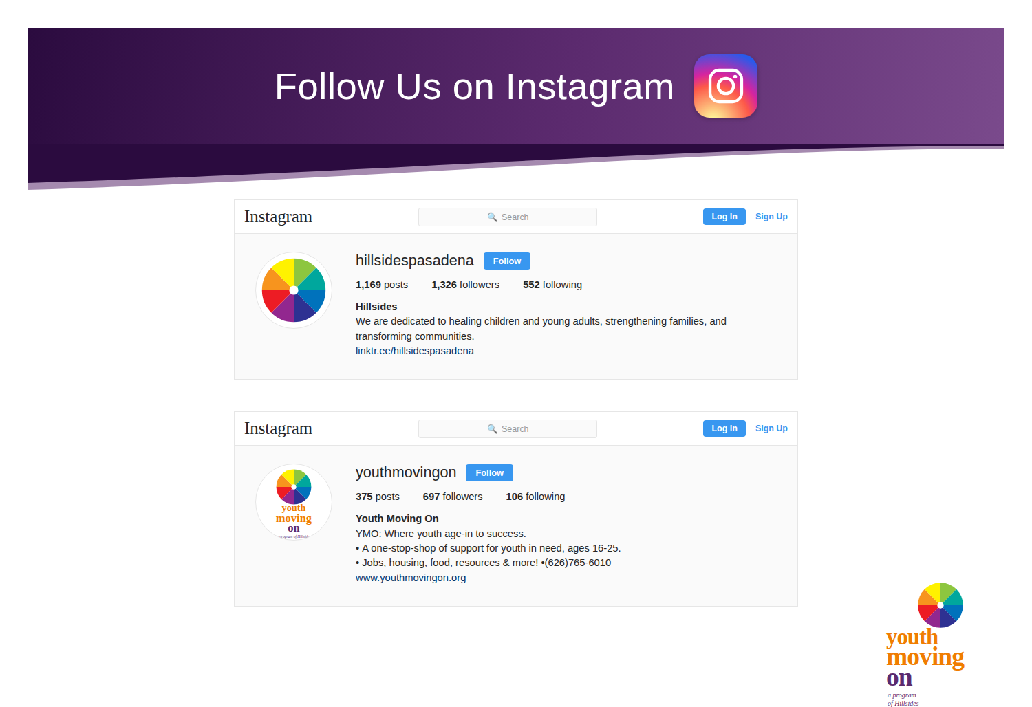Follow Us on Instagram
Instagram
🔍Search
Log In Sign Up
hillsidespasadena Follow
1,169 posts 1,326 followers 552 following
Hillsides We are dedicated to healing children and young adults, strengthening families, and transforming communities.
linktr.ee/hillsidespasadena
Instagram
🔍Search
Log In Sign Up
youth moving on a program of Hillsides
youthmovingon Follow
375 posts 697 followers 106 following
Youth Moving On YMO: Where youth age-in to success.
A one-stop-shop of support for youth in need, ages 16-25.
Jobs, housing, food, resources & more! •(626)765-6010
www.youthmovingon.org
youth
moving
on
a program
of Hillsides